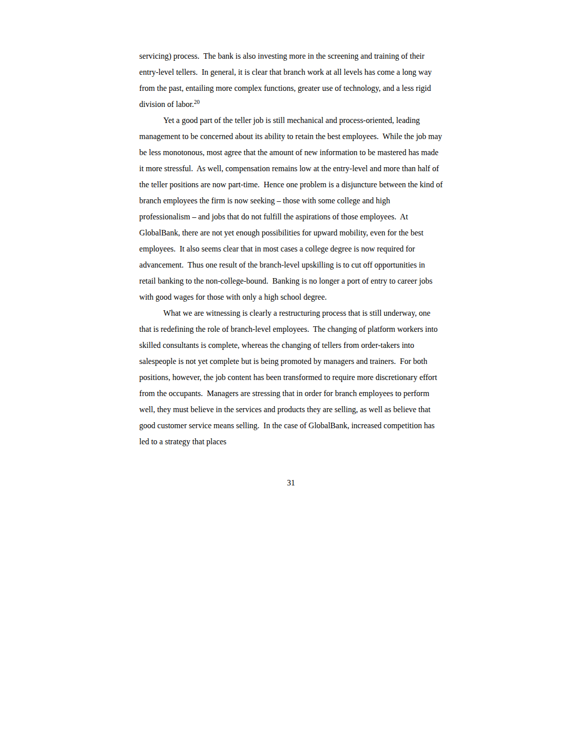servicing) process. The bank is also investing more in the screening and training of their entry-level tellers. In general, it is clear that branch work at all levels has come a long way from the past, entailing more complex functions, greater use of technology, and a less rigid division of labor.20
Yet a good part of the teller job is still mechanical and process-oriented, leading management to be concerned about its ability to retain the best employees. While the job may be less monotonous, most agree that the amount of new information to be mastered has made it more stressful. As well, compensation remains low at the entry-level and more than half of the teller positions are now part-time. Hence one problem is a disjuncture between the kind of branch employees the firm is now seeking – those with some college and high professionalism – and jobs that do not fulfill the aspirations of those employees. At GlobalBank, there are not yet enough possibilities for upward mobility, even for the best employees. It also seems clear that in most cases a college degree is now required for advancement. Thus one result of the branch-level upskilling is to cut off opportunities in retail banking to the non-college-bound. Banking is no longer a port of entry to career jobs with good wages for those with only a high school degree.
What we are witnessing is clearly a restructuring process that is still underway, one that is redefining the role of branch-level employees. The changing of platform workers into skilled consultants is complete, whereas the changing of tellers from order-takers into salespeople is not yet complete but is being promoted by managers and trainers. For both positions, however, the job content has been transformed to require more discretionary effort from the occupants. Managers are stressing that in order for branch employees to perform well, they must believe in the services and products they are selling, as well as believe that good customer service means selling. In the case of GlobalBank, increased competition has led to a strategy that places
31